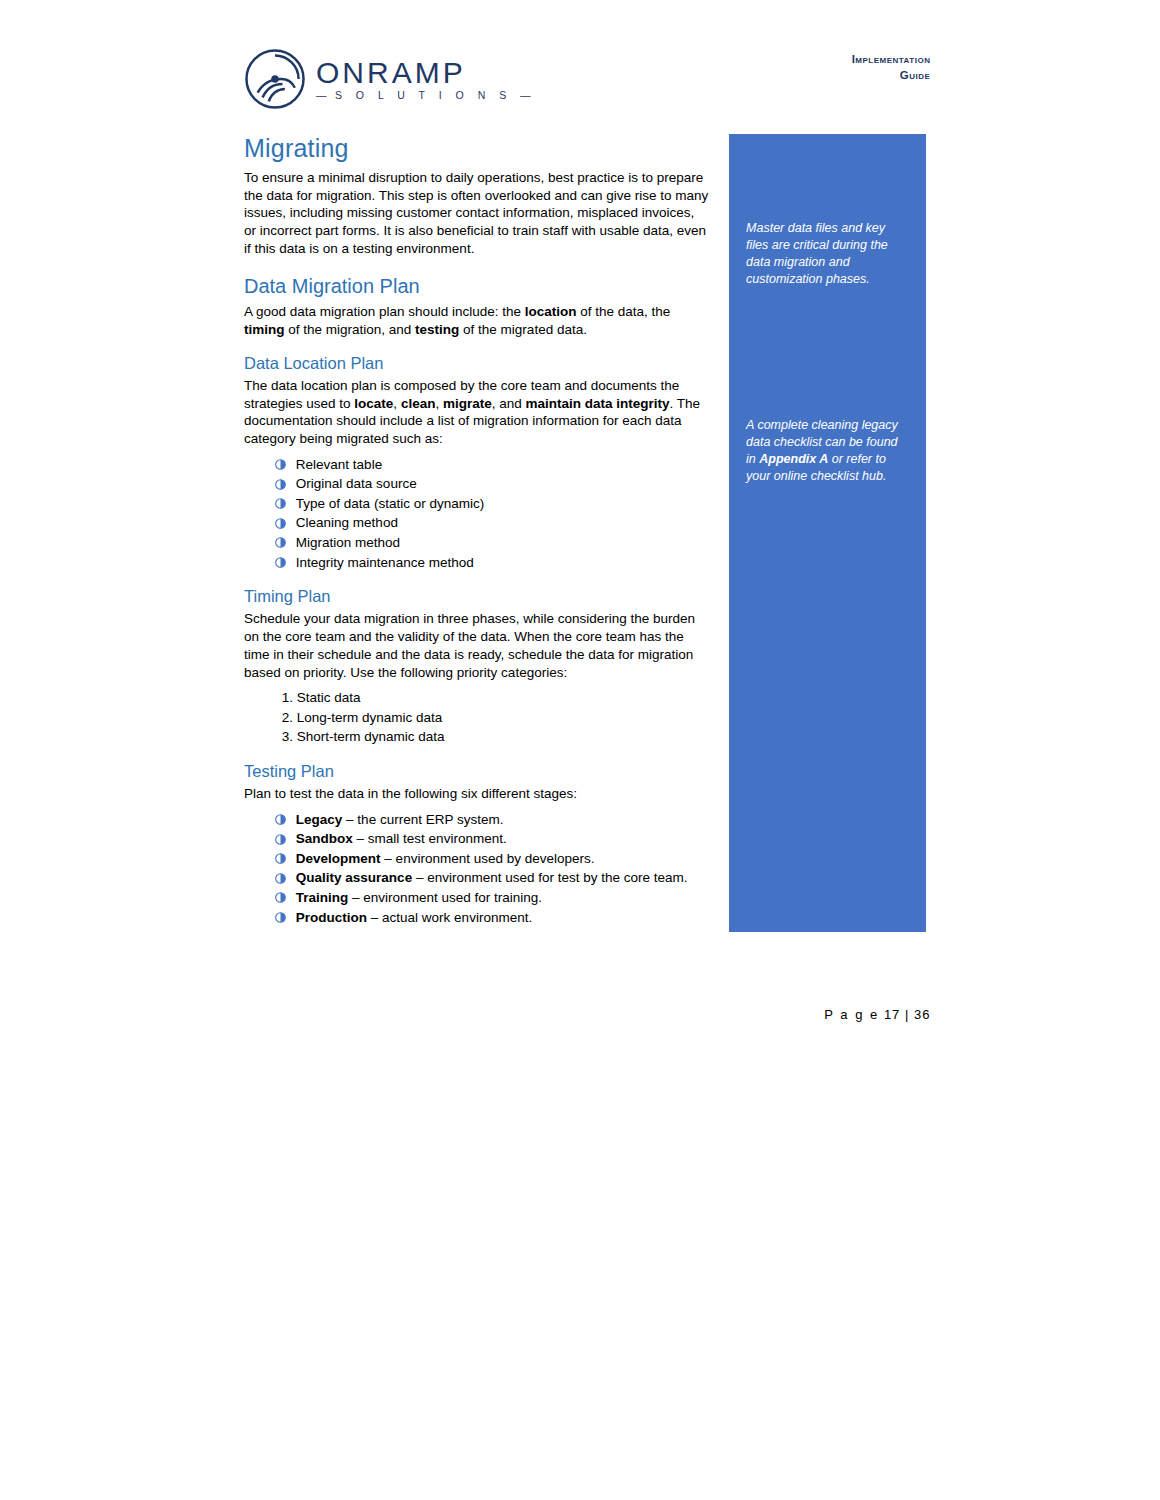ONRAMP
— S O L U T I O N S —
Implementation
Guide
Migrating
To ensure a minimal disruption to daily operations, best practice is to prepare the data for migration. This step is often overlooked and can give rise to many issues, including missing customer contact information, misplaced invoices, or incorrect part forms. It is also beneficial to train staff with usable data, even if this data is on a testing environment.
Data Migration Plan
A good data migration plan should include: the location of the data, the timing of the migration, and testing of the migrated data.
Data Location Plan
The data location plan is composed by the core team and documents the strategies used to locate, clean, migrate, and maintain data integrity. The documentation should include a list of migration information for each data category being migrated such as:
Relevant table
Original data source
Type of data (static or dynamic)
Cleaning method
Migration method
Integrity maintenance method
Timing Plan
Schedule your data migration in three phases, while considering the burden on the core team and the validity of the data. When the core team has the time in their schedule and the data is ready, schedule the data for migration based on priority. Use the following priority categories:
Static data
Long-term dynamic data
Short-term dynamic data
Testing Plan
Plan to test the data in the following six different stages:
Legacy – the current ERP system.
Sandbox – small test environment.
Development – environment used by developers.
Quality assurance – environment used for test by the core team.
Training – environment used for training.
Production – actual work environment.
Master data files and key files are critical during the data migration and customization phases.
A complete cleaning legacy data checklist can be found in Appendix A or refer to your online checklist hub.
P a g e 17 | 36